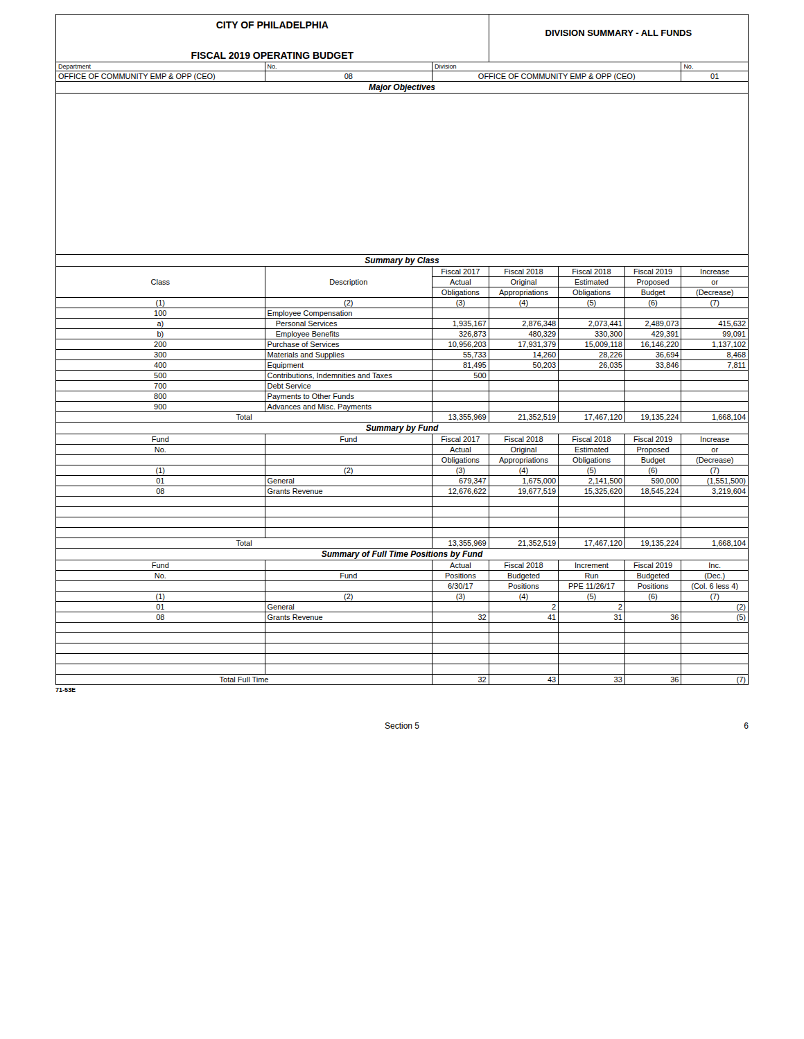| CITY OF PHILADELPHIA FISCAL 2019 OPERATING BUDGET | DIVISION SUMMARY - ALL FUNDS |
| Department | No. | Division | No. |
| OFFICE OF COMMUNITY EMP & OPP (CEO) | 08 | OFFICE OF COMMUNITY EMP & OPP (CEO) | 01 |
| Major Objectives |
| Summary by Class |
| Class | Description | Fiscal 2017 | Fiscal 2018 | Fiscal 2018 | Fiscal 2019 | Increase |
| Actual | Original | Estimated | Proposed | or |
| Obligations | Appropriations | Obligations | Budget | (Decrease) |
| (1) | (2) | (3) | (4) | (5) | (6) | (7) |
| 100 | Employee Compensation | | | | | |
| a) | Personal Services | 1,935,167 | 2,876,348 | 2,073,441 | 2,489,073 | 415,632 |
| b) | Employee Benefits | 326,873 | 480,329 | 330,300 | 429,391 | 99,091 |
| 200 | Purchase of Services | 10,956,203 | 17,931,379 | 15,009,118 | 16,146,220 | 1,137,102 |
| 300 | Materials and Supplies | 55,733 | 14,260 | 28,226 | 36,694 | 8,468 |
| 400 | Equipment | 81,495 | 50,203 | 26,035 | 33,846 | 7,811 |
| 500 | Contributions, Indemnities and Taxes | 500 | | | | |
| 700 | Debt Service | | | | | |
| 800 | Payments to Other Funds | | | | | |
| 900 | Advances and Misc. Payments | | | | | |
| Total | 13,355,969 | 21,352,519 | 17,467,120 | 19,135,224 | 1,668,104 |
| Summary by Fund |
| Fund | Fund | Fiscal 2017 | Fiscal 2018 | Fiscal 2018 | Fiscal 2019 | Increase |
| No. | | Actual | Original | Estimated | Proposed | or |
| | | Obligations | Appropriations | Obligations | Budget | (Decrease) |
| (1) | (2) | (3) | (4) | (5) | (6) | (7) |
| 01 | General | 679,347 | 1,675,000 | 2,141,500 | 590,000 | (1,551,500) |
| 08 | Grants Revenue | 12,676,622 | 19,677,519 | 15,325,620 | 18,545,224 | 3,219,604 |
| Total | 13,355,969 | 21,352,519 | 17,467,120 | 19,135,224 | 1,668,104 |
| Summary of Full Time Positions by Fund |
| Fund | | Actual | Fiscal 2018 | Increment | Fiscal 2019 | Inc. |
| No. | Fund | Positions | Budgeted | Run | Budgeted | (Dec.) |
| | | 6/30/17 | Positions | PPE 11/26/17 | Positions | (Col. 6 less 4) |
| (1) | (2) | (3) | (4) | (5) | (6) | (7) |
| 01 | General | | 2 | 2 | | (2) |
| 08 | Grants Revenue | 32 | 41 | 31 | 36 | (5) |
| Total Full Time | 32 | 43 | 33 | 36 | (7) |
71-53E
Section 5 6